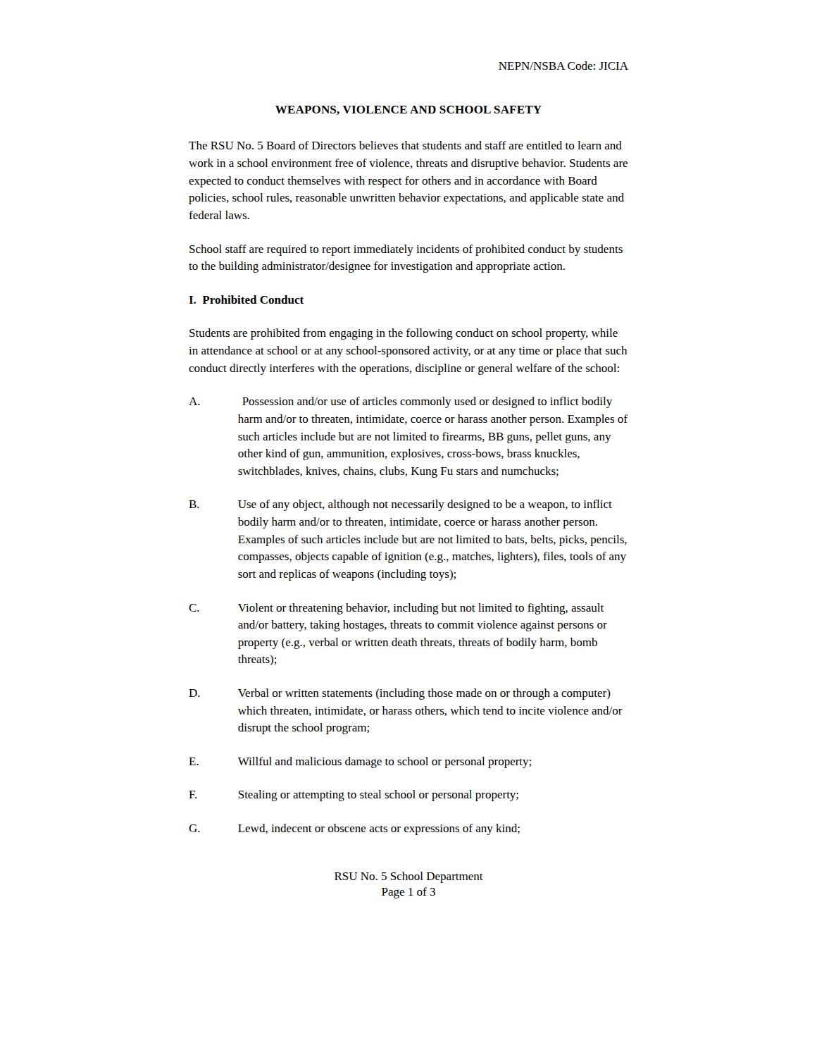NEPN/NSBA Code: JICIA
WEAPONS, VIOLENCE AND SCHOOL SAFETY
The RSU No. 5 Board of Directors believes that students and staff are entitled to learn and work in a school environment free of violence, threats and disruptive behavior. Students are expected to conduct themselves with respect for others and in accordance with Board policies, school rules, reasonable unwritten behavior expectations, and applicable state and federal laws.
School staff are required to report immediately incidents of prohibited conduct by students to the building administrator/designee for investigation and appropriate action.
I. Prohibited Conduct
Students are prohibited from engaging in the following conduct on school property, while in attendance at school or at any school-sponsored activity, or at any time or place that such conduct directly interferes with the operations, discipline or general welfare of the school:
A. Possession and/or use of articles commonly used or designed to inflict bodily harm and/or to threaten, intimidate, coerce or harass another person. Examples of such articles include but are not limited to firearms, BB guns, pellet guns, any other kind of gun, ammunition, explosives, cross-bows, brass knuckles, switchblades, knives, chains, clubs, Kung Fu stars and numchucks;
B. Use of any object, although not necessarily designed to be a weapon, to inflict bodily harm and/or to threaten, intimidate, coerce or harass another person. Examples of such articles include but are not limited to bats, belts, picks, pencils, compasses, objects capable of ignition (e.g., matches, lighters), files, tools of any sort and replicas of weapons (including toys);
C. Violent or threatening behavior, including but not limited to fighting, assault and/or battery, taking hostages, threats to commit violence against persons or property (e.g., verbal or written death threats, threats of bodily harm, bomb threats);
D. Verbal or written statements (including those made on or through a computer) which threaten, intimidate, or harass others, which tend to incite violence and/or disrupt the school program;
E. Willful and malicious damage to school or personal property;
F. Stealing or attempting to steal school or personal property;
G. Lewd, indecent or obscene acts or expressions of any kind;
RSU No. 5 School Department
Page 1 of 3